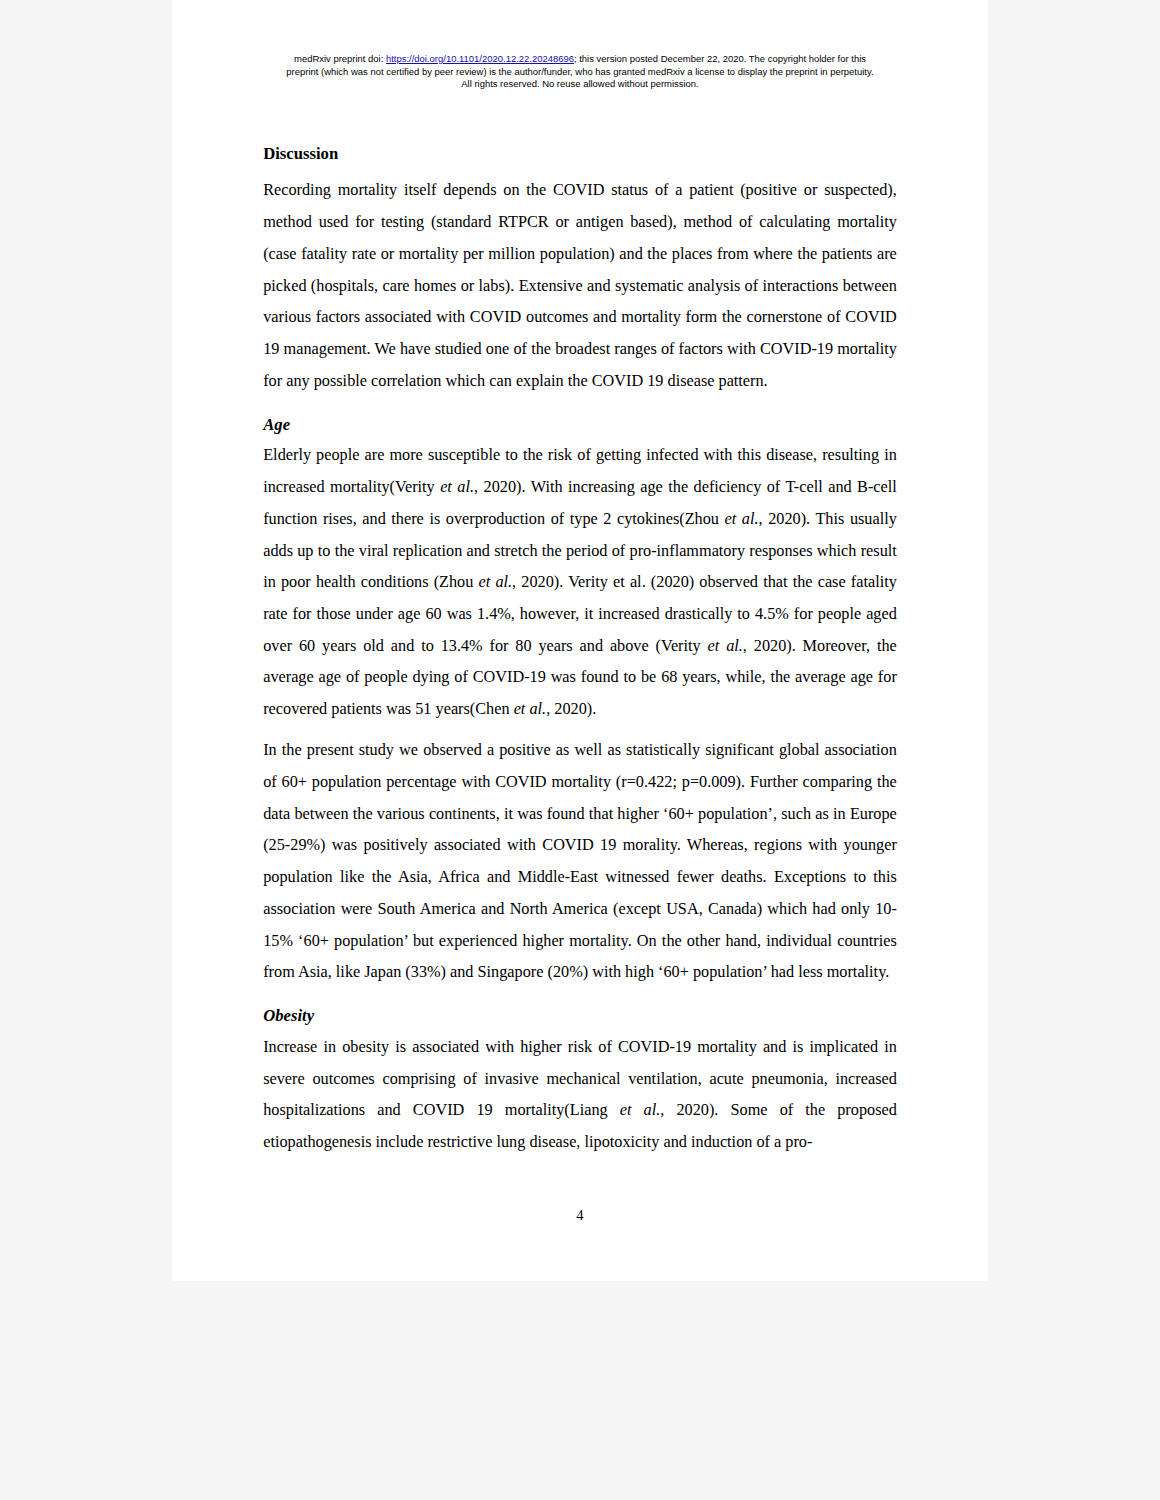medRxiv preprint doi: https://doi.org/10.1101/2020.12.22.20248696; this version posted December 22, 2020. The copyright holder for this
preprint (which was not certified by peer review) is the author/funder, who has granted medRxiv a license to display the preprint in perpetuity.
All rights reserved. No reuse allowed without permission.
Discussion
Recording mortality itself depends on the COVID status of a patient (positive or suspected), method used for testing (standard RTPCR or antigen based), method of calculating mortality (case fatality rate or mortality per million population) and the places from where the patients are picked (hospitals, care homes or labs). Extensive and systematic analysis of interactions between various factors associated with COVID outcomes and mortality form the cornerstone of COVID 19 management. We have studied one of the broadest ranges of factors with COVID-19 mortality for any possible correlation which can explain the COVID 19 disease pattern.
Age
Elderly people are more susceptible to the risk of getting infected with this disease, resulting in increased mortality(Verity et al., 2020). With increasing age the deficiency of T-cell and B-cell function rises, and there is overproduction of type 2 cytokines(Zhou et al., 2020). This usually adds up to the viral replication and stretch the period of pro-inflammatory responses which result in poor health conditions (Zhou et al., 2020). Verity et al. (2020) observed that the case fatality rate for those under age 60 was 1.4%, however, it increased drastically to 4.5% for people aged over 60 years old and to 13.4% for 80 years and above (Verity et al., 2020). Moreover, the average age of people dying of COVID-19 was found to be 68 years, while, the average age for recovered patients was 51 years(Chen et al., 2020).
In the present study we observed a positive as well as statistically significant global association of 60+ population percentage with COVID mortality (r=0.422; p=0.009). Further comparing the data between the various continents, it was found that higher ‘60+ population’, such as in Europe (25-29%) was positively associated with COVID 19 morality. Whereas, regions with younger population like the Asia, Africa and Middle-East witnessed fewer deaths. Exceptions to this association were South America and North America (except USA, Canada) which had only 10-15% ‘60+ population’ but experienced higher mortality. On the other hand, individual countries from Asia, like Japan (33%) and Singapore (20%) with high ‘60+ population’ had less mortality.
Obesity
Increase in obesity is associated with higher risk of COVID-19 mortality and is implicated in severe outcomes comprising of invasive mechanical ventilation, acute pneumonia, increased hospitalizations and COVID 19 mortality(Liang et al., 2020). Some of the proposed etiopathogenesis include restrictive lung disease, lipotoxicity and induction of a pro-
4